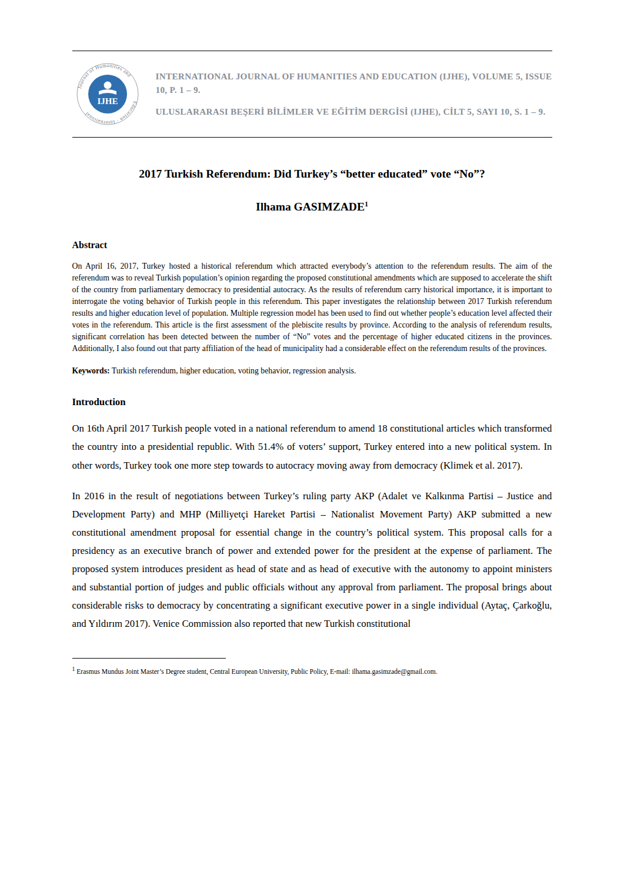Journal of Humanities and Education · International IJHE
INTERNATIONAL JOURNAL OF HUMANITIES AND EDUCATION (IJHE), VOLUME 5, ISSUE 10, P. 1 – 9.
ULUSLARARASI BEŞERİ BİLİMLER VE EĞİTİM DERGİSİ (IJHE), CİLT 5, SAYI 10, S. 1 – 9.
2017 Turkish Referendum: Did Turkey’s “better educated” vote “No”?
Ilhama GASIMZADE1
Abstract
On April 16, 2017, Turkey hosted a historical referendum which attracted everybody’s attention to the referendum results. The aim of the referendum was to reveal Turkish population’s opinion regarding the proposed constitutional amendments which are supposed to accelerate the shift of the country from parliamentary democracy to presidential autocracy. As the results of referendum carry historical importance, it is important to interrogate the voting behavior of Turkish people in this referendum. This paper investigates the relationship between 2017 Turkish referendum results and higher education level of population. Multiple regression model has been used to find out whether people’s education level affected their votes in the referendum. This article is the first assessment of the plebiscite results by province. According to the analysis of referendum results, significant correlation has been detected between the number of “No” votes and the percentage of higher educated citizens in the provinces. Additionally, I also found out that party affiliation of the head of municipality had a considerable effect on the referendum results of the provinces.
Keywords: Turkish referendum, higher education, voting behavior, regression analysis.
Introduction
On 16th April 2017 Turkish people voted in a national referendum to amend 18 constitutional articles which transformed the country into a presidential republic. With 51.4% of voters’ support, Turkey entered into a new political system. In other words, Turkey took one more step towards to autocracy moving away from democracy (Klimek et al. 2017).
In 2016 in the result of negotiations between Turkey’s ruling party AKP (Adalet ve Kalkınma Partisi – Justice and Development Party) and MHP (Milliyetçi Hareket Partisi – Nationalist Movement Party) AKP submitted a new constitutional amendment proposal for essential change in the country’s political system. This proposal calls for a presidency as an executive branch of power and extended power for the president at the expense of parliament. The proposed system introduces president as head of state and as head of executive with the autonomy to appoint ministers and substantial portion of judges and public officials without any approval from parliament. The proposal brings about considerable risks to democracy by concentrating a significant executive power in a single individual (Aytaç, Çarkoğlu, and Yıldırım 2017). Venice Commission also reported that new Turkish constitutional
1 Erasmus Mundus Joint Master’s Degree student, Central European University, Public Policy, E-mail: ilhama.gasimzade@gmail.com.